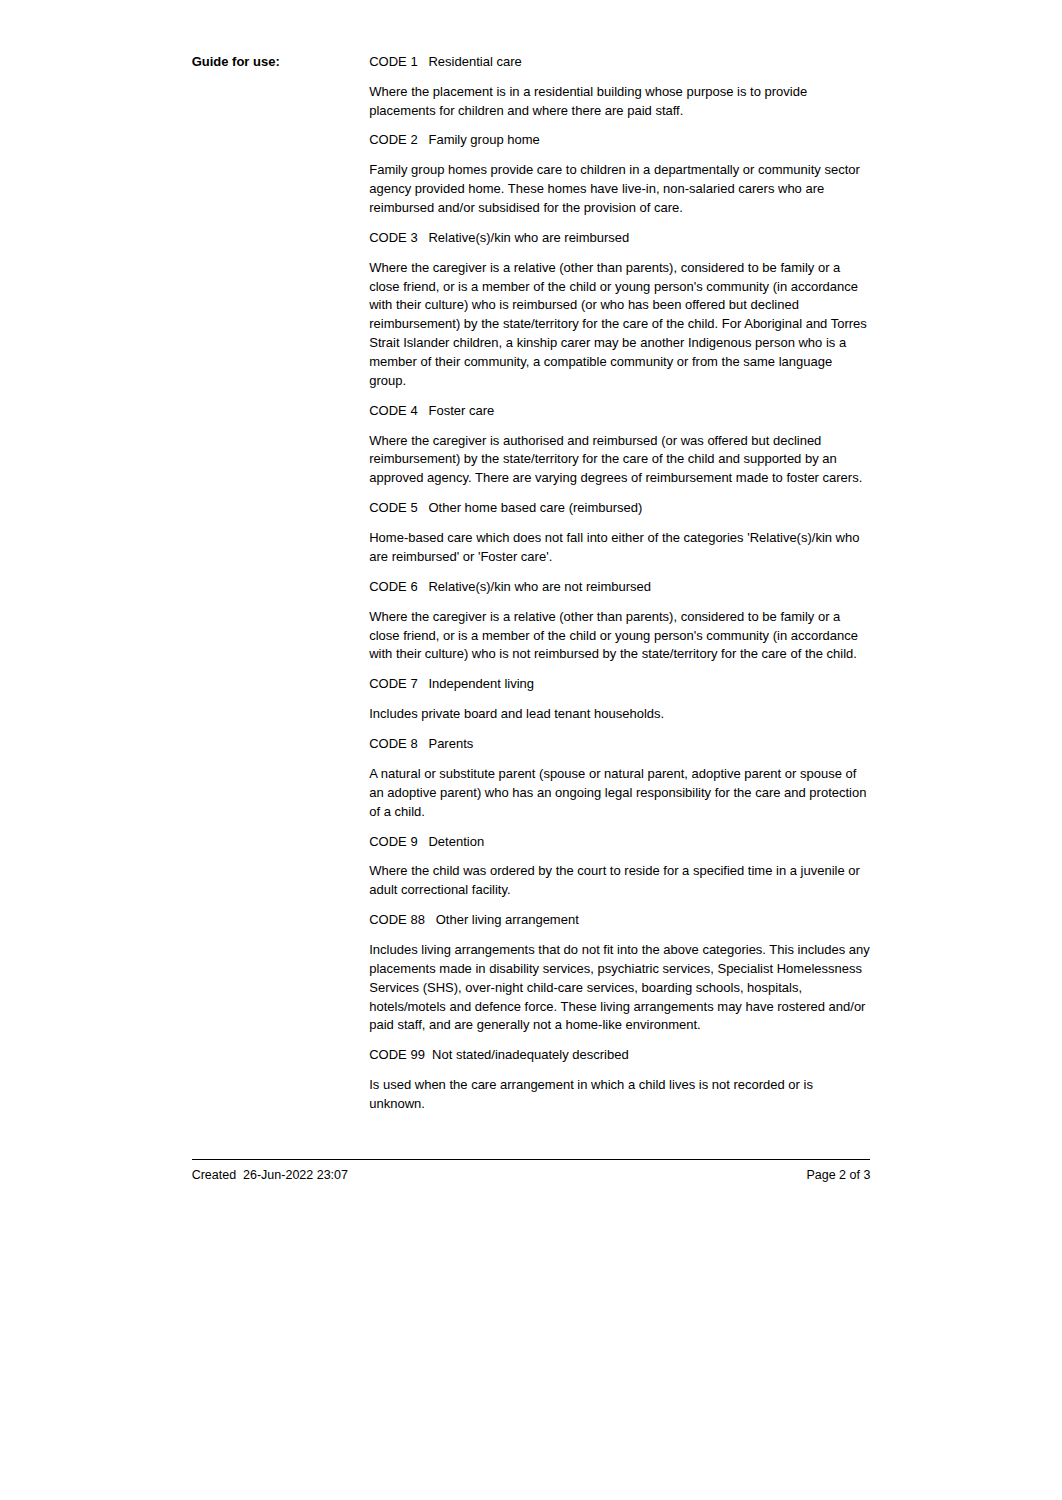Guide for use:
CODE 1 Residential care
Where the placement is in a residential building whose purpose is to provide placements for children and where there are paid staff.
CODE 2 Family group home
Family group homes provide care to children in a departmentally or community sector agency provided home. These homes have live-in, non-salaried carers who are reimbursed and/or subsidised for the provision of care.
CODE 3 Relative(s)/kin who are reimbursed
Where the caregiver is a relative (other than parents), considered to be family or a close friend, or is a member of the child or young person's community (in accordance with their culture) who is reimbursed (or who has been offered but declined reimbursement) by the state/territory for the care of the child. For Aboriginal and Torres Strait Islander children, a kinship carer may be another Indigenous person who is a member of their community, a compatible community or from the same language group.
CODE 4 Foster care
Where the caregiver is authorised and reimbursed (or was offered but declined reimbursement) by the state/territory for the care of the child and supported by an approved agency. There are varying degrees of reimbursement made to foster carers.
CODE 5 Other home based care (reimbursed)
Home-based care which does not fall into either of the categories 'Relative(s)/kin who are reimbursed' or 'Foster care'.
CODE 6 Relative(s)/kin who are not reimbursed
Where the caregiver is a relative (other than parents), considered to be family or a close friend, or is a member of the child or young person's community (in accordance with their culture) who is not reimbursed by the state/territory for the care of the child.
CODE 7 Independent living
Includes private board and lead tenant households.
CODE 8 Parents
A natural or substitute parent (spouse or natural parent, adoptive parent or spouse of an adoptive parent) who has an ongoing legal responsibility for the care and protection of a child.
CODE 9 Detention
Where the child was ordered by the court to reside for a specified time in a juvenile or adult correctional facility.
CODE 88 Other living arrangement
Includes living arrangements that do not fit into the above categories. This includes any placements made in disability services, psychiatric services, Specialist Homelessness Services (SHS), over-night child-care services, boarding schools, hospitals, hotels/motels and defence force. These living arrangements may have rostered and/or paid staff, and are generally not a home-like environment.
CODE 99 Not stated/inadequately described
Is used when the care arrangement in which a child lives is not recorded or is unknown.
Created 26-Jun-2022 23:07
Page 2 of 3